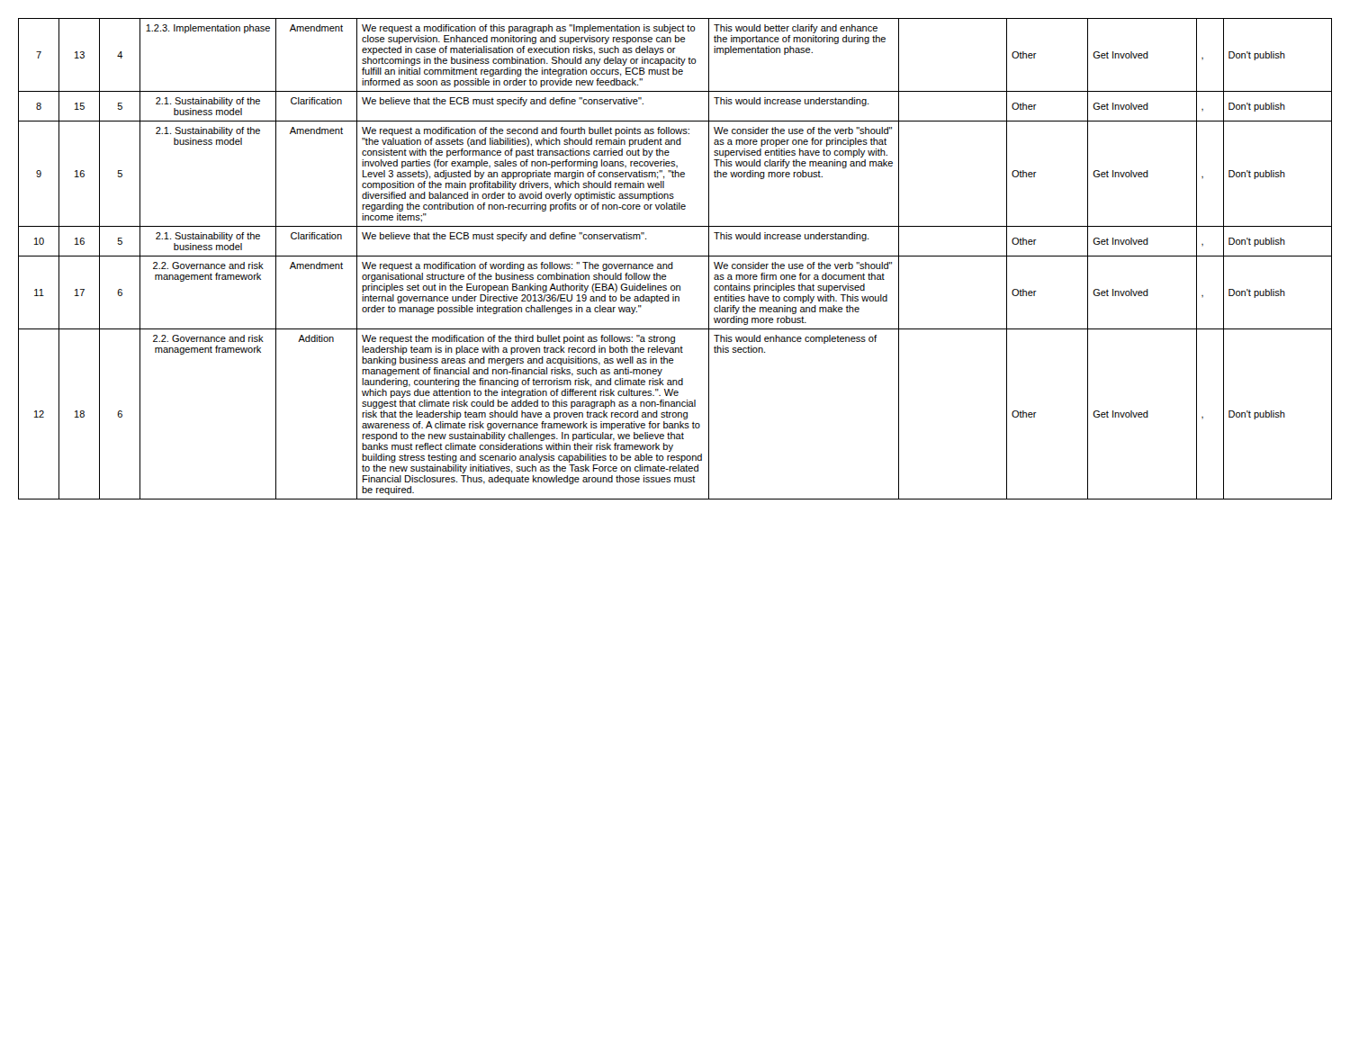| 7 | 13 | 4 | 1.2.3. Implementation phase | Amendment | We request a modification of this paragraph as "Implementation is subject to close supervision. Enhanced monitoring and supervisory response can be expected in case of materialisation of execution risks, such as delays or shortcomings in the business combination. Should any delay or incapacity to fulfill an initial commitment regarding the integration occurs, ECB must be informed as soon as possible in order to provide new feedback." | This would better clarify and enhance the importance of monitoring during the implementation phase. | | Other | Get Involved | , | Don't publish |
| 8 | 15 | 5 | 2.1. Sustainability of the business model | Clarification | We believe that the ECB must specify and define "conservative". | This would increase understanding. | | Other | Get Involved | , | Don't publish |
| 9 | 16 | 5 | 2.1. Sustainability of the business model | Amendment | We request a modification of the second and fourth bullet points as follows: "the valuation of assets (and liabilities), which should remain prudent and consistent with the performance of past transactions carried out by the involved parties (for example, sales of non-performing loans, recoveries, Level 3 assets), adjusted by an appropriate margin of conservatism;", "the composition of the main profitability drivers, which should remain well diversified and balanced in order to avoid overly optimistic assumptions regarding the contribution of non-recurring profits or of non-core or volatile income items;" | We consider the use of the verb "should" as a more proper one for principles that supervised entities have to comply with. This would clarify the meaning and make the wording more robust. | | Other | Get Involved | , | Don't publish |
| 10 | 16 | 5 | 2.1. Sustainability of the business model | Clarification | We believe that the ECB must specify and define "conservatism". | This would increase understanding. | | Other | Get Involved | , | Don't publish |
| 11 | 17 | 6 | 2.2. Governance and risk management framework | Amendment | We request a modification of wording as follows: " The governance and organisational structure of the business combination should follow the principles set out in the European Banking Authority (EBA) Guidelines on internal governance under Directive 2013/36/EU 19 and to be adapted in order to manage possible integration challenges in a clear way." | We consider the use of the verb "should" as a more firm one for a document that contains principles that supervised entities have to comply with. This would clarify the meaning and make the wording more robust. | | Other | Get Involved | , | Don't publish |
| 12 | 18 | 6 | 2.2. Governance and risk management framework | Addition | We request the modification of the third bullet point as follows: "a strong leadership team is in place with a proven track record in both the relevant banking business areas and mergers and acquisitions, as well as in the management of financial and non-financial risks, such as anti-money laundering, countering the financing of terrorism risk, and climate risk and which pays due attention to the integration of different risk cultures.". We suggest that climate risk could be added to this paragraph as a non-financial risk that the leadership team should have a proven track record and strong awareness of. A climate risk governance framework is imperative for banks to respond to the new sustainability challenges. In particular, we believe that banks must reflect climate considerations within their risk framework by building stress testing and scenario analysis capabilities to be able to respond to the new sustainability initiatives, such as the Task Force on climate-related Financial Disclosures. Thus, adequate knowledge around those issues must be required. | This would enhance completeness of this section. | | Other | Get Involved | , | Don't publish |